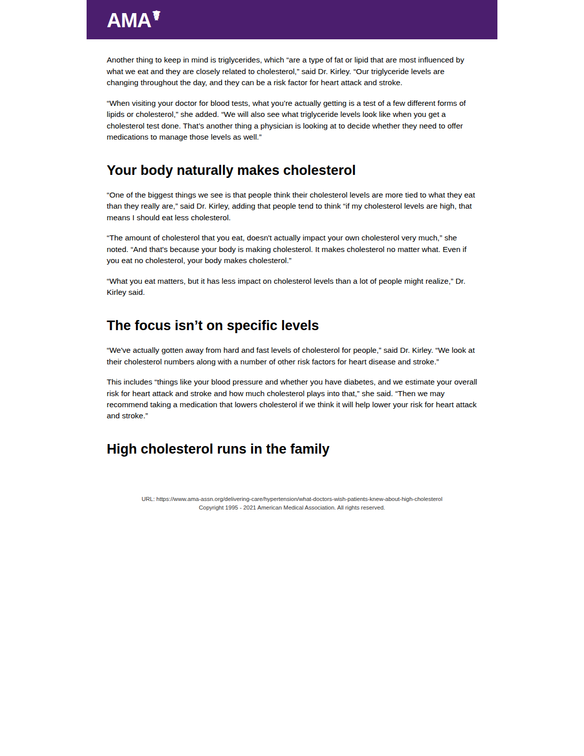AMA☤
Another thing to keep in mind is triglycerides, which “are a type of fat or lipid that are most influenced by what we eat and they are closely related to cholesterol,” said Dr. Kirley. “Our triglyceride levels are changing throughout the day, and they can be a risk factor for heart attack and stroke.
“When visiting your doctor for blood tests, what you’re actually getting is a test of a few different forms of lipids or cholesterol,” she added. “We will also see what triglyceride levels look like when you get a cholesterol test done. That’s another thing a physician is looking at to decide whether they need to offer medications to manage those levels as well.”
Your body naturally makes cholesterol
“One of the biggest things we see is that people think their cholesterol levels are more tied to what they eat than they really are,” said Dr. Kirley, adding that people tend to think “if my cholesterol levels are high, that means I should eat less cholesterol.
“The amount of cholesterol that you eat, doesn't actually impact your own cholesterol very much,” she noted. “And that's because your body is making cholesterol. It makes cholesterol no matter what. Even if you eat no cholesterol, your body makes cholesterol.”
“What you eat matters, but it has less impact on cholesterol levels than a lot of people might realize,” Dr. Kirley said.
The focus isn’t on specific levels
“We've actually gotten away from hard and fast levels of cholesterol for people,” said Dr. Kirley. “We look at their cholesterol numbers along with a number of other risk factors for heart disease and stroke.”
This includes “things like your blood pressure and whether you have diabetes, and we estimate your overall risk for heart attack and stroke and how much cholesterol plays into that,” she said. “Then we may recommend taking a medication that lowers cholesterol if we think it will help lower your risk for heart attack and stroke.”
High cholesterol runs in the family
URL: https://www.ama-assn.org/delivering-care/hypertension/what-doctors-wish-patients-knew-about-high-cholesterol
Copyright 1995 - 2021 American Medical Association. All rights reserved.